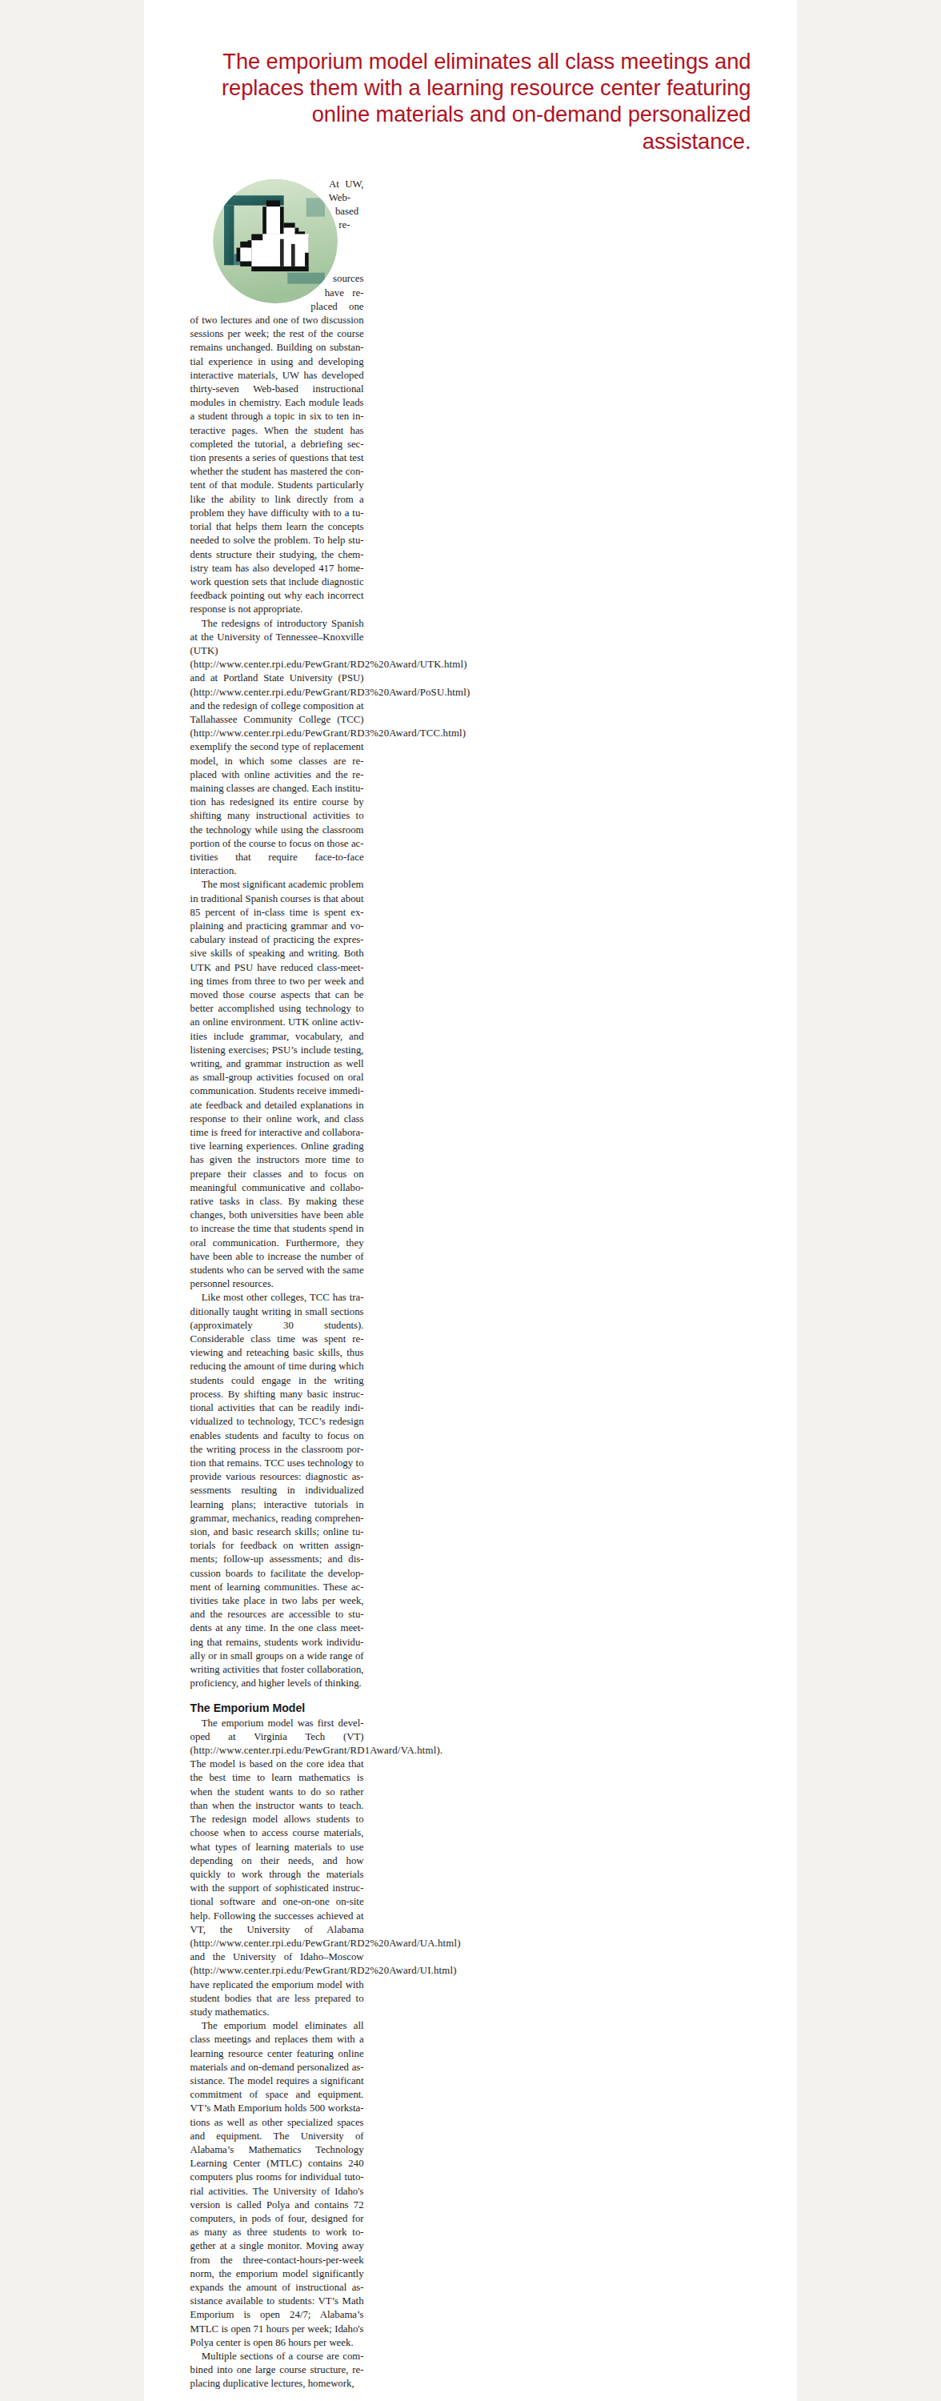The emporium model eliminates all class meetings and replaces them with a learning resource center featuring online materials and on-demand personalized assistance.
At UW, Web-based resources have replaced one of two lectures and one of two discussion sessions per week; the rest of the course remains unchanged. Building on substantial experience in using and developing interactive materials, UW has developed thirty-seven Web-based instructional modules in chemistry. Each module leads a student through a topic in six to ten interactive pages. When the student has completed the tutorial, a debriefing section presents a series of questions that test whether the student has mastered the content of that module. Students particularly like the ability to link directly from a problem they have difficulty with to a tutorial that helps them learn the concepts needed to solve the problem. To help students structure their studying, the chemistry team has also developed 417 homework question sets that include diagnostic feedback pointing out why each incorrect response is not appropriate.
The redesigns of introductory Spanish at the University of Tennessee–Knoxville (UTK) (http://www.center.rpi.edu/PewGrant/RD2%20Award/UTK.html) and at Portland State University (PSU) (http://www.center.rpi.edu/PewGrant/RD3%20Award/PoSU.html) and the redesign of college composition at Tallahassee Community College (TCC) (http://www.center.rpi.edu/PewGrant/RD3%20Award/TCC.html) exemplify the second type of replacement model, in which some classes are replaced with online activities and the remaining classes are changed. Each institution has redesigned its entire course by shifting many instructional activities to the technology while using the classroom portion of the course to focus on those activities that require face-to-face interaction.
The most significant academic problem in traditional Spanish courses is that about 85 percent of in-class time is spent explaining and practicing grammar and vocabulary instead of practicing the expressive skills of speaking and writing. Both UTK and PSU have reduced class-meeting times from three to two per week and moved those course aspects that can be better accomplished using technology to an online environment. UTK online activities include grammar, vocabulary, and listening exercises; PSU’s include testing, writing, and grammar instruction as well as small-group activities focused on oral communication. Students receive immediate feedback and detailed explanations in response to their online work, and class time is freed for interactive and collaborative learning experiences. Online grading has given the instructors more time to prepare their classes and to focus on meaningful communicative and collaborative tasks in class. By making these changes, both universities have been able to increase the time that students spend in oral communication. Furthermore, they have been able to increase the number of students who can be served with the same personnel resources.
Like most other colleges, TCC has traditionally taught writing in small sections (approximately 30 students). Considerable class time was spent reviewing and reteaching basic skills, thus reducing the amount of time during which students could engage in the writing process. By shifting many basic instructional activities that can be readily individualized to technology, TCC’s redesign enables students and faculty to focus on the writing process in the classroom portion that remains. TCC uses technology to provide various resources: diagnostic assessments resulting in individualized learning plans; interactive tutorials in grammar, mechanics, reading comprehension, and basic research skills; online tutorials for feedback on written assignments; follow-up assessments; and discussion boards to facilitate the development of learning communities. These activities take place in two labs per week, and the resources are accessible to students at any time. In the one class meeting that remains, students work individually or in small groups on a wide range of writing activities that foster collaboration, proficiency, and higher levels of thinking.
The Emporium Model
The emporium model was first developed at Virginia Tech (VT) (http://www.center.rpi.edu/PewGrant/RD1Award/VA.html). The model is based on the core idea that the best time to learn mathematics is when the student wants to do so rather than when the instructor wants to teach. The redesign model allows students to choose when to access course materials, what types of learning materials to use depending on their needs, and how quickly to work through the materials with the support of sophisticated instructional software and one-on-one on-site help. Following the successes achieved at VT, the University of Alabama (http://www.center.rpi.edu/PewGrant/RD2%20Award/UA.html) and the University of Idaho–Moscow (http://www.center.rpi.edu/PewGrant/RD2%20Award/UI.html) have replicated the emporium model with student bodies that are less prepared to study mathematics.
The emporium model eliminates all class meetings and replaces them with a learning resource center featuring online materials and on-demand personalized assistance. The model requires a significant commitment of space and equipment. VT’s Math Emporium holds 500 workstations as well as other specialized spaces and equipment. The University of Alabama’s Mathematics Technology Learning Center (MTLC) contains 240 computers plus rooms for individual tutorial activities. The University of Idaho's version is called Polya and contains 72 computers, in pods of four, designed for as many as three students to work together at a single monitor. Moving away from the three-contact-hours-per-week norm, the emporium model significantly expands the amount of instructional assistance available to students: VT’s Math Emporium is open 24/7; Alabama’s MTLC is open 71 hours per week; Idaho's Polya center is open 86 hours per week.
Multiple sections of a course are combined into one large course structure, replacing duplicative lectures, homework,
34 EDUCAUSE r e v i e w September/October 2003